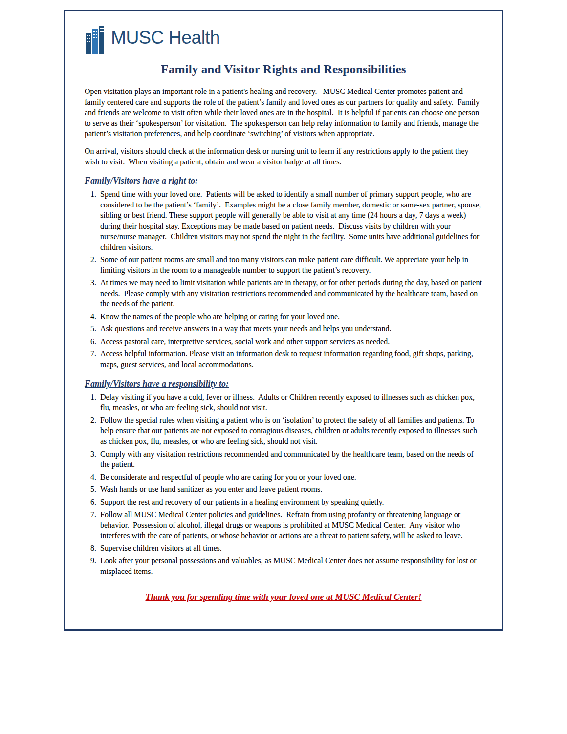MUSC Health
Family and Visitor Rights and Responsibilities
Open visitation plays an important role in a patient's healing and recovery. MUSC Medical Center promotes patient and family centered care and supports the role of the patient’s family and loved ones as our partners for quality and safety. Family and friends are welcome to visit often while their loved ones are in the hospital. It is helpful if patients can choose one person to serve as their ‘spokesperson’ for visitation. The spokesperson can help relay information to family and friends, manage the patient’s visitation preferences, and help coordinate ‘switching’ of visitors when appropriate.
On arrival, visitors should check at the information desk or nursing unit to learn if any restrictions apply to the patient they wish to visit. When visiting a patient, obtain and wear a visitor badge at all times.
Family/Visitors have a right to:
Spend time with your loved one. Patients will be asked to identify a small number of primary support people, who are considered to be the patient’s ‘family’. Examples might be a close family member, domestic or same-sex partner, spouse, sibling or best friend. These support people will generally be able to visit at any time (24 hours a day, 7 days a week) during their hospital stay. Exceptions may be made based on patient needs. Discuss visits by children with your nurse/nurse manager. Children visitors may not spend the night in the facility. Some units have additional guidelines for children visitors.
Some of our patient rooms are small and too many visitors can make patient care difficult. We appreciate your help in limiting visitors in the room to a manageable number to support the patient’s recovery.
At times we may need to limit visitation while patients are in therapy, or for other periods during the day, based on patient needs. Please comply with any visitation restrictions recommended and communicated by the healthcare team, based on the needs of the patient.
Know the names of the people who are helping or caring for your loved one.
Ask questions and receive answers in a way that meets your needs and helps you understand.
Access pastoral care, interpretive services, social work and other support services as needed.
Access helpful information. Please visit an information desk to request information regarding food, gift shops, parking, maps, guest services, and local accommodations.
Family/Visitors have a responsibility to:
Delay visiting if you have a cold, fever or illness. Adults or Children recently exposed to illnesses such as chicken pox, flu, measles, or who are feeling sick, should not visit.
Follow the special rules when visiting a patient who is on ‘isolation’ to protect the safety of all families and patients. To help ensure that our patients are not exposed to contagious diseases, children or adults recently exposed to illnesses such as chicken pox, flu, measles, or who are feeling sick, should not visit.
Comply with any visitation restrictions recommended and communicated by the healthcare team, based on the needs of the patient.
Be considerate and respectful of people who are caring for you or your loved one.
Wash hands or use hand sanitizer as you enter and leave patient rooms.
Support the rest and recovery of our patients in a healing environment by speaking quietly.
Follow all MUSC Medical Center policies and guidelines. Refrain from using profanity or threatening language or behavior. Possession of alcohol, illegal drugs or weapons is prohibited at MUSC Medical Center. Any visitor who interferes with the care of patients, or whose behavior or actions are a threat to patient safety, will be asked to leave.
Supervise children visitors at all times.
Look after your personal possessions and valuables, as MUSC Medical Center does not assume responsibility for lost or misplaced items.
Thank you for spending time with your loved one at MUSC Medical Center!